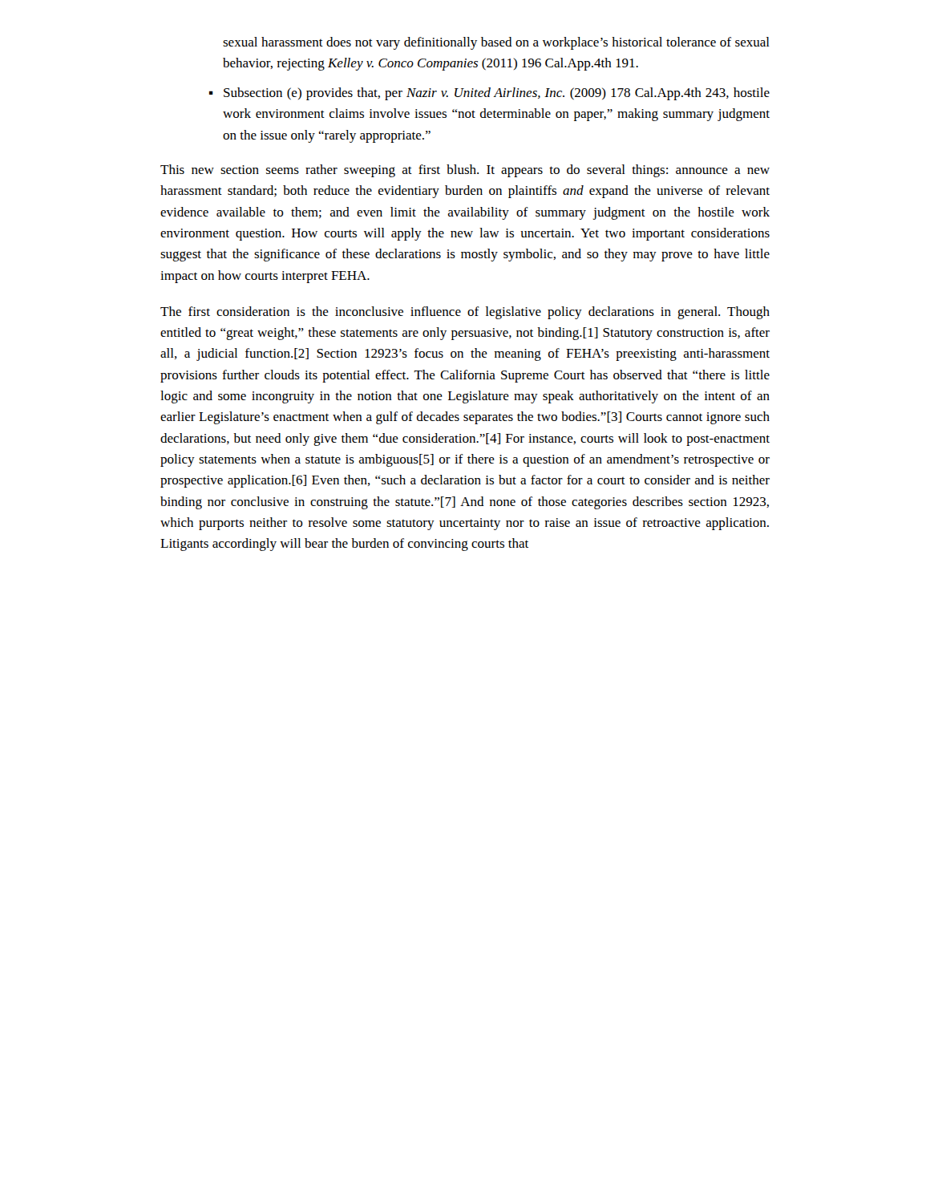sexual harassment does not vary definitionally based on a workplace’s historical tolerance of sexual behavior, rejecting Kelley v. Conco Companies (2011) 196 Cal.App.4th 191.
Subsection (e) provides that, per Nazir v. United Airlines, Inc. (2009) 178 Cal.App.4th 243, hostile work environment claims involve issues “not determinable on paper,” making summary judgment on the issue only “rarely appropriate.”
This new section seems rather sweeping at first blush. It appears to do several things: announce a new harassment standard; both reduce the evidentiary burden on plaintiffs and expand the universe of relevant evidence available to them; and even limit the availability of summary judgment on the hostile work environment question. How courts will apply the new law is uncertain. Yet two important considerations suggest that the significance of these declarations is mostly symbolic, and so they may prove to have little impact on how courts interpret FEHA.
The first consideration is the inconclusive influence of legislative policy declarations in general. Though entitled to “great weight,” these statements are only persuasive, not binding.[1] Statutory construction is, after all, a judicial function.[2] Section 12923’s focus on the meaning of FEHA’s preexisting anti-harassment provisions further clouds its potential effect. The California Supreme Court has observed that “there is little logic and some incongruity in the notion that one Legislature may speak authoritatively on the intent of an earlier Legislature’s enactment when a gulf of decades separates the two bodies.”[3] Courts cannot ignore such declarations, but need only give them “due consideration.”[4] For instance, courts will look to post-enactment policy statements when a statute is ambiguous[5] or if there is a question of an amendment’s retrospective or prospective application.[6] Even then, “such a declaration is but a factor for a court to consider and is neither binding nor conclusive in construing the statute.”[7] And none of those categories describes section 12923, which purports neither to resolve some statutory uncertainty nor to raise an issue of retroactive application. Litigants accordingly will bear the burden of convincing courts that